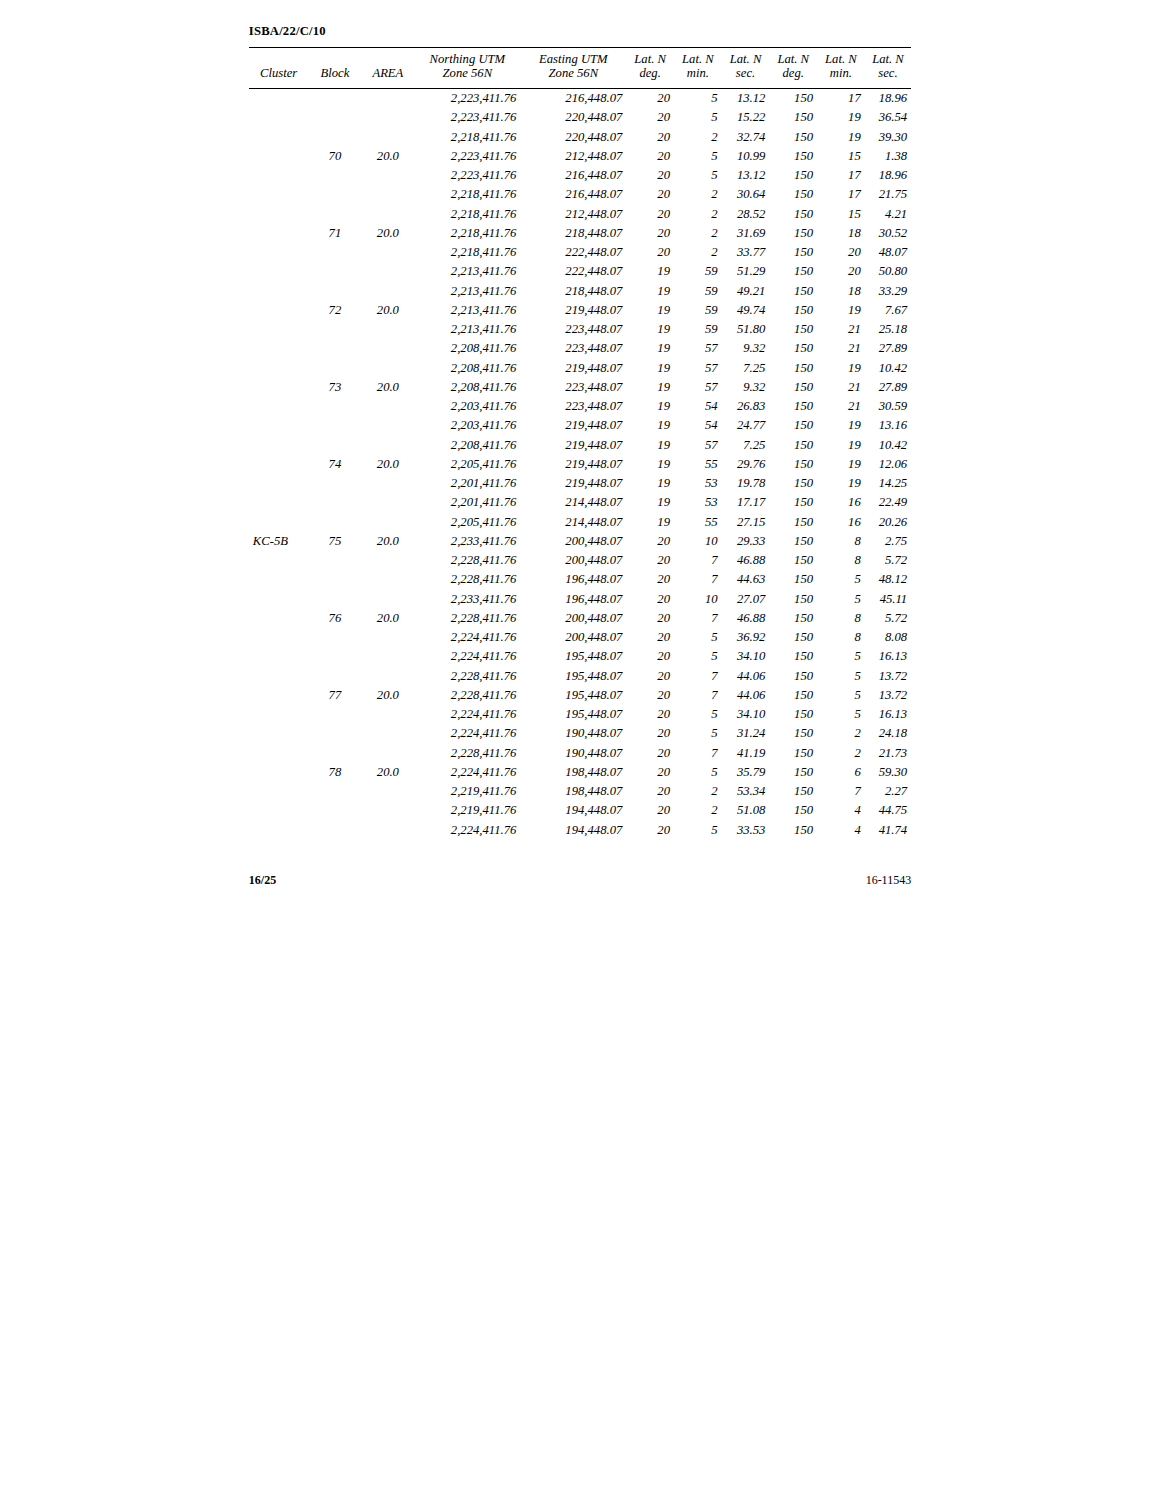ISBA/22/C/10
| Cluster | Block | AREA | Northing UTM Zone 56N | Easting UTM Zone 56N | Lat. N deg. | Lat. N min. | Lat. N sec. | Lat. N deg. | Lat. N min. | Lat. N sec. |
| --- | --- | --- | --- | --- | --- | --- | --- | --- | --- | --- |
| | | | 2,223,411.76 | 216,448.07 | 20 | 5 | 13.12 | 150 | 17 | 18.96 |
| | | | 2,223,411.76 | 220,448.07 | 20 | 5 | 15.22 | 150 | 19 | 36.54 |
| | | | 2,218,411.76 | 220,448.07 | 20 | 2 | 32.74 | 150 | 19 | 39.30 |
| | 70 | 20.0 | 2,223,411.76 | 212,448.07 | 20 | 5 | 10.99 | 150 | 15 | 1.38 |
| | | | 2,223,411.76 | 216,448.07 | 20 | 5 | 13.12 | 150 | 17 | 18.96 |
| | | | 2,218,411.76 | 216,448.07 | 20 | 2 | 30.64 | 150 | 17 | 21.75 |
| | | | 2,218,411.76 | 212,448.07 | 20 | 2 | 28.52 | 150 | 15 | 4.21 |
| | 71 | 20.0 | 2,218,411.76 | 218,448.07 | 20 | 2 | 31.69 | 150 | 18 | 30.52 |
| | | | 2,218,411.76 | 222,448.07 | 20 | 2 | 33.77 | 150 | 20 | 48.07 |
| | | | 2,213,411.76 | 222,448.07 | 19 | 59 | 51.29 | 150 | 20 | 50.80 |
| | | | 2,213,411.76 | 218,448.07 | 19 | 59 | 49.21 | 150 | 18 | 33.29 |
| | 72 | 20.0 | 2,213,411.76 | 219,448.07 | 19 | 59 | 49.74 | 150 | 19 | 7.67 |
| | | | 2,213,411.76 | 223,448.07 | 19 | 59 | 51.80 | 150 | 21 | 25.18 |
| | | | 2,208,411.76 | 223,448.07 | 19 | 57 | 9.32 | 150 | 21 | 27.89 |
| | | | 2,208,411.76 | 219,448.07 | 19 | 57 | 7.25 | 150 | 19 | 10.42 |
| | 73 | 20.0 | 2,208,411.76 | 223,448.07 | 19 | 57 | 9.32 | 150 | 21 | 27.89 |
| | | | 2,203,411.76 | 223,448.07 | 19 | 54 | 26.83 | 150 | 21 | 30.59 |
| | | | 2,203,411.76 | 219,448.07 | 19 | 54 | 24.77 | 150 | 19 | 13.16 |
| | | | 2,208,411.76 | 219,448.07 | 19 | 57 | 7.25 | 150 | 19 | 10.42 |
| | 74 | 20.0 | 2,205,411.76 | 219,448.07 | 19 | 55 | 29.76 | 150 | 19 | 12.06 |
| | | | 2,201,411.76 | 219,448.07 | 19 | 53 | 19.78 | 150 | 19 | 14.25 |
| | | | 2,201,411.76 | 214,448.07 | 19 | 53 | 17.17 | 150 | 16 | 22.49 |
| | | | 2,205,411.76 | 214,448.07 | 19 | 55 | 27.15 | 150 | 16 | 20.26 |
| KC-5B | 75 | 20.0 | 2,233,411.76 | 200,448.07 | 20 | 10 | 29.33 | 150 | 8 | 2.75 |
| | | | 2,228,411.76 | 200,448.07 | 20 | 7 | 46.88 | 150 | 8 | 5.72 |
| | | | 2,228,411.76 | 196,448.07 | 20 | 7 | 44.63 | 150 | 5 | 48.12 |
| | | | 2,233,411.76 | 196,448.07 | 20 | 10 | 27.07 | 150 | 5 | 45.11 |
| | 76 | 20.0 | 2,228,411.76 | 200,448.07 | 20 | 7 | 46.88 | 150 | 8 | 5.72 |
| | | | 2,224,411.76 | 200,448.07 | 20 | 5 | 36.92 | 150 | 8 | 8.08 |
| | | | 2,224,411.76 | 195,448.07 | 20 | 5 | 34.10 | 150 | 5 | 16.13 |
| | | | 2,228,411.76 | 195,448.07 | 20 | 7 | 44.06 | 150 | 5 | 13.72 |
| | 77 | 20.0 | 2,228,411.76 | 195,448.07 | 20 | 7 | 44.06 | 150 | 5 | 13.72 |
| | | | 2,224,411.76 | 195,448.07 | 20 | 5 | 34.10 | 150 | 5 | 16.13 |
| | | | 2,224,411.76 | 190,448.07 | 20 | 5 | 31.24 | 150 | 2 | 24.18 |
| | | | 2,228,411.76 | 190,448.07 | 20 | 7 | 41.19 | 150 | 2 | 21.73 |
| | 78 | 20.0 | 2,224,411.76 | 198,448.07 | 20 | 5 | 35.79 | 150 | 6 | 59.30 |
| | | | 2,219,411.76 | 198,448.07 | 20 | 2 | 53.34 | 150 | 7 | 2.27 |
| | | | 2,219,411.76 | 194,448.07 | 20 | 2 | 51.08 | 150 | 4 | 44.75 |
| | | | 2,224,411.76 | 194,448.07 | 20 | 5 | 33.53 | 150 | 4 | 41.74 |
16/25 16-11543